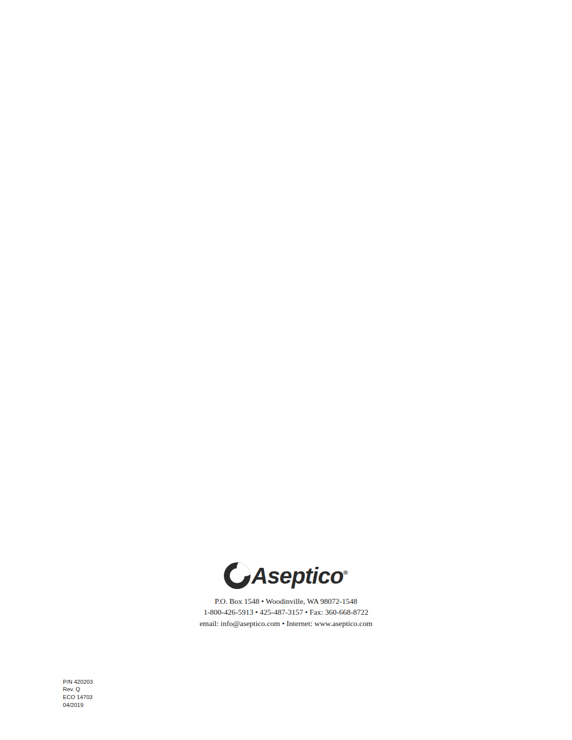Aseptico®
P.O. Box 1548 • Woodinville, WA 98072-1548
1-800-426-5913 • 425-487-3157 • Fax: 360-668-8722
email: info@aseptico.com • Internet: www.aseptico.com
P/N 420203
Rev. Q
ECO 14703
04/2019